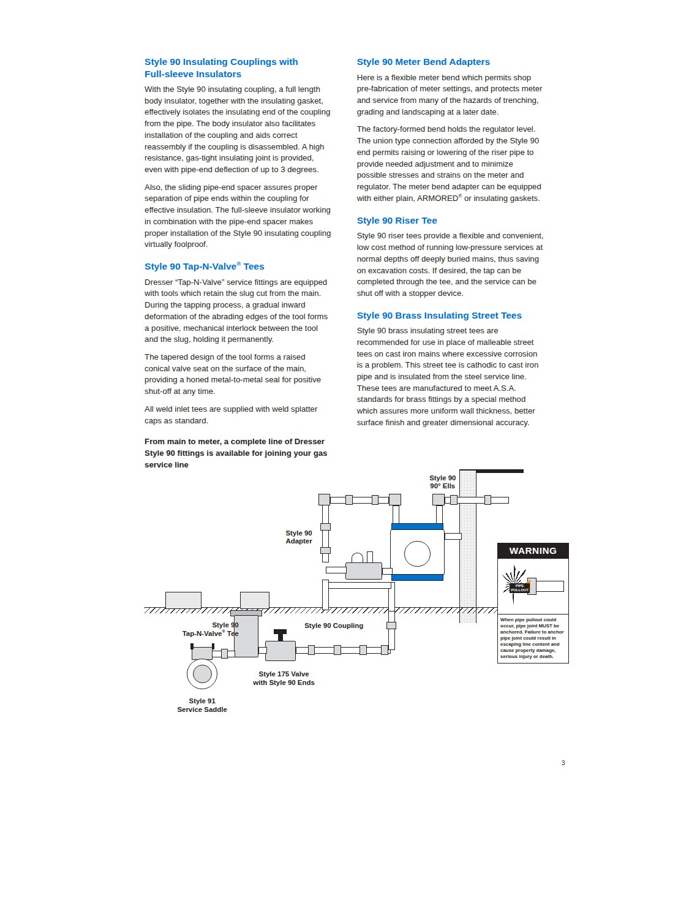Style 90 Insulating Couplings with
Full-sleeve Insulators
With the Style 90 insulating coupling, a full length body insulator, together with the insulating gasket, effectively isolates the insulating end of the coupling from the pipe. The body insulator also facilitates installation of the coupling and aids correct reassembly if the coupling is disassembled. A high resistance, gas-tight insulating joint is provided, even with pipe-end deflection of up to 3 degrees.
Also, the sliding pipe-end spacer assures proper separation of pipe ends within the coupling for effective insulation. The full-sleeve insulator working in combination with the pipe-end spacer makes proper installation of the Style 90 insulating coupling virtually foolproof.
Style 90 Tap-N-Valve® Tees
Dresser “Tap-N-Valve” service fittings are equipped with tools which retain the slug cut from the main. During the tapping process, a gradual inward deformation of the abrading edges of the tool forms a positive, mechanical interlock between the tool and the slug, holding it permanently.
The tapered design of the tool forms a raised conical valve seat on the surface of the main, providing a honed metal-to-metal seal for positive shut-off at any time.
All weld inlet tees are supplied with weld splatter caps as standard.
From main to meter, a complete line of Dresser Style 90 fittings is available for joining your gas service line
Style 90 Meter Bend Adapters
Here is a flexible meter bend which permits shop pre-fabrication of meter settings, and protects meter and service from many of the hazards of trenching, grading and landscaping at a later date.
The factory-formed bend holds the regulator level. The union type connection afforded by the Style 90 end permits raising or lowering of the riser pipe to provide needed adjustment and to minimize possible stresses and strains on the meter and regulator. The meter bend adapter can be equipped with either plain, ARMORED® or insulating gaskets.
Style 90 Riser Tee
Style 90 riser tees provide a flexible and convenient, low cost method of running low-pressure services at normal depths off deeply buried mains, thus saving on excavation costs. If desired, the tap can be completed through the tee, and the service can be shut off with a stopper device.
Style 90 Brass Insulating Street Tees
Style 90 brass insulating street tees are recommended for use in place of malleable street tees on cast iron mains where excessive corrosion is a problem. This street tee is cathodic to cast iron pipe and is insulated from the steel service line. These tees are manufactured to meet A.S.A. standards for brass fittings by a special method which assures more uniform wall thickness, better surface finish and greater dimensional accuracy.
Style 90
90° Ells
Style 90
Adapter
Style 90
Tap-N-Valve® Tee
Style 90 Coupling
Style 175 Valve
with Style 90 Ends
Style 91
Service Saddle
WARNING
PIPE
PULLOUT
When pipe pullout could occur, pipe joint MUST be anchored. Failure to anchor pipe joint could result in escaping line content and cause property damage, serious injury or death.
3